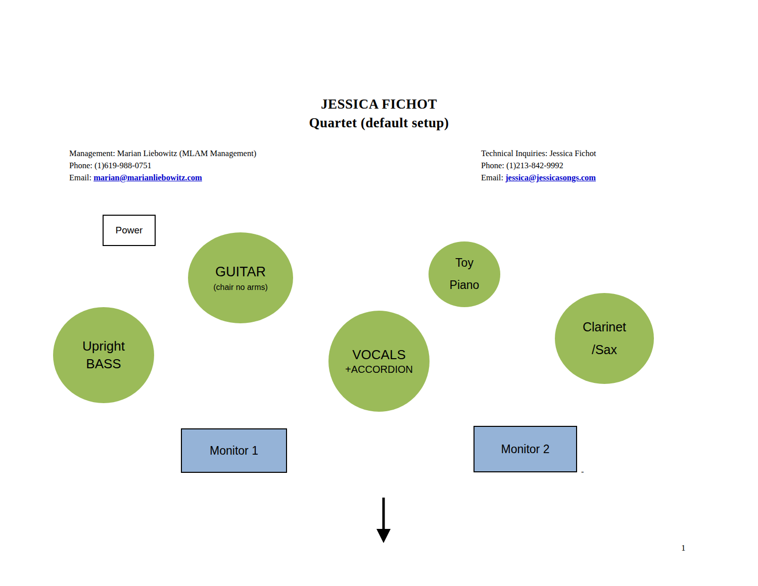JESSICA FICHOT
Quartet (default setup)
Management: Marian Liebowitz (MLAM Management)
Phone: (1)619-988-0751
Email: marian@marianliebowitz.com
Technical Inquiries: Jessica Fichot
Phone: (1)213-842-9992
Email: jessica@jessicasongs.com
Power
GUITAR (chair no arms)
Toy Piano
Clarinet /Sax
Upright BASS
VOCALS +ACCORDION
Monitor 1
Monitor 2
-
1